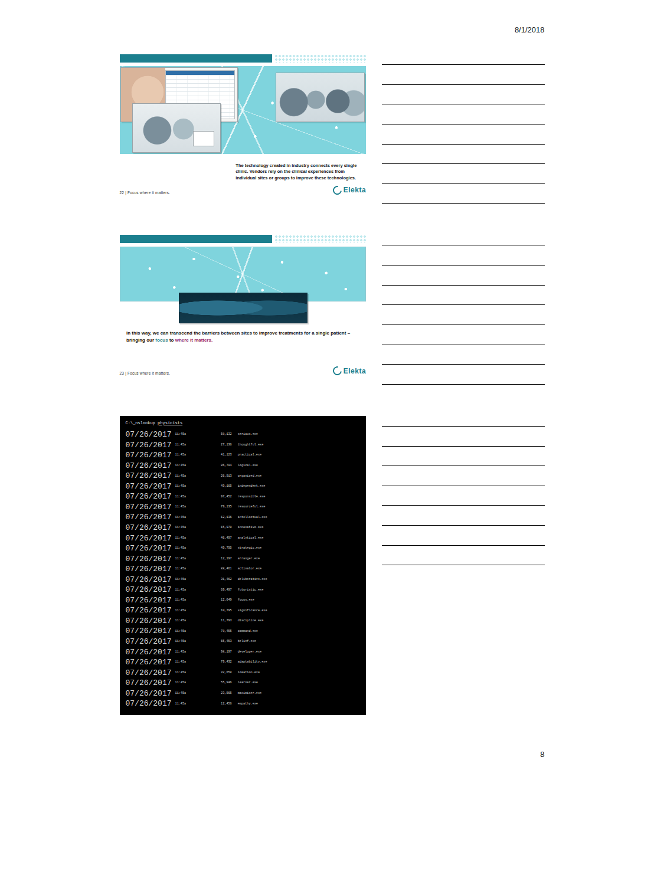8/1/2018
The technology created in industry connects every single clinic. Vendors rely on the clinical experiences from individual sites or groups to improve these technologies.
22 | Focus where it matters.
Elekta
In this way, we can transcend the barriers between sites to improve treatments for a single patient – bringing our focus to where it matters.
23 | Focus where it matters.
Elekta
C:\_nslookup physicists
| 07/26/2017 | 11:45a | 58,132 | serious.exe |
| 07/26/2017 | 11:45a | 27,136 | thoughtful.exe |
| 07/26/2017 | 11:45a | 41,123 | practical.exe |
| 07/26/2017 | 11:45a | 86,784 | logical.exe |
| 07/26/2017 | 11:45a | 26,913 | organized.exe |
| 07/26/2017 | 11:45a | 49,165 | independent.exe |
| 07/26/2017 | 11:45a | 97,452 | responsible.exe |
| 07/26/2017 | 11:45a | 79,135 | resourceful.exe |
| 07/26/2017 | 11:45a | 12,136 | intellectual.exe |
| 07/26/2017 | 11:45a | 15,978 | innovative.exe |
| 07/26/2017 | 11:45a | 46,497 | analytical.exe |
| 07/26/2017 | 11:45a | 49,795 | strategic.exe |
| 07/26/2017 | 11:45a | 12,197 | arranger.exe |
| 07/26/2017 | 11:45a | 88,461 | activator.exe |
| 07/26/2017 | 11:45a | 31,462 | deliberative.exe |
| 07/26/2017 | 11:45a | 69,497 | futuristic.exe |
| 07/26/2017 | 11:45a | 12,049 | focus.exe |
| 07/26/2017 | 11:45a | 10,795 | significance.exe |
| 07/26/2017 | 11:45a | 11,793 | discipline.exe |
| 07/26/2017 | 11:45a | 78,455 | command.exe |
| 07/26/2017 | 11:45a | 65,453 | belief.exe |
| 07/26/2017 | 11:45a | 98,197 | developer.exe |
| 07/26/2017 | 11:45a | 79,432 | adaptability.exe |
| 07/26/2017 | 11:45a | 32,658 | ideation.exe |
| 07/26/2017 | 11:45a | 55,946 | learner.exe |
| 07/26/2017 | 11:45a | 23,565 | maximiser.exe |
| 07/26/2017 | 11:45a | 12,456 | empathy.exe |
8